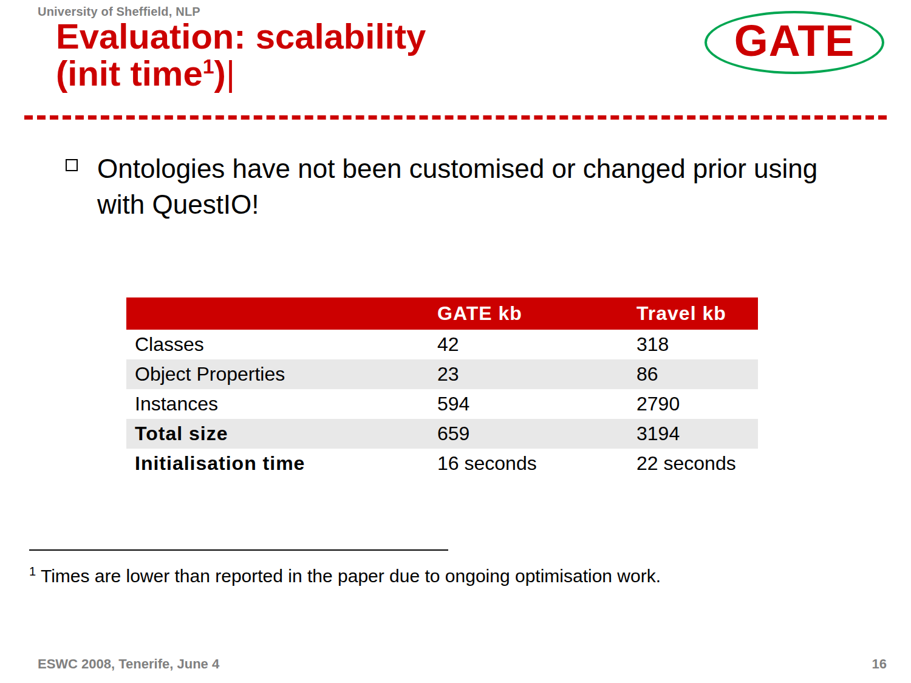University of Sheffield, NLP
Evaluation: scalability
(init time1)|
GATE
Ontologies have not been customised or changed prior using with QuestIO!
| | GATE kb | Travel kb |
| --- | --- | --- |
| Classes | 42 | 318 |
| Object Properties | 23 | 86 |
| Instances | 594 | 2790 |
| Total size | 659 | 3194 |
| Initialisation time | 16 seconds | 22 seconds |
1 Times are lower than reported in the paper due to ongoing optimisation work.
ESWC 2008, Tenerife, June 4
16